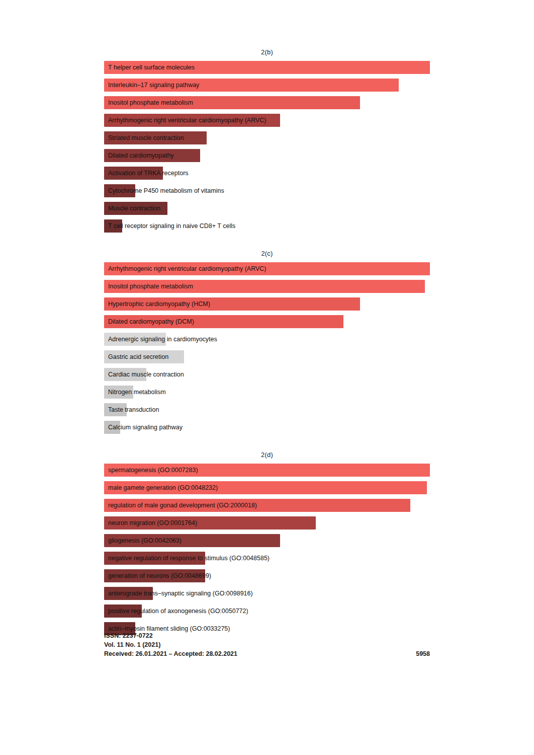2(b)
T helper cell surface molecules
Interleukin–17 signaling pathway
Inositol phosphate metabolism
Arrhythmogenic right ventricular cardiomyopathy (ARVC)
Striated muscle contraction
Dilated cardiomyopathy
Activation of TRKA receptors
Cytochrome P450 metabolism of vitamins
Muscle contraction
T cell receptor signaling in naive CD8+ T cells
2(c)
Arrhythmogenic right ventricular cardiomyopathy (ARVC)
Inositol phosphate metabolism
Hypertrophic cardiomyopathy (HCM)
Dilated cardiomyopathy (DCM)
Adrenergic signaling in cardiomyocytes
Gastric acid secretion
Cardiac muscle contraction
Nitrogen metabolism
Taste transduction
Calcium signaling pathway
2(d)
spermatogenesis (GO:0007283)
male gamete generation (GO:0048232)
regulation of male gonad development (GO:2000018)
neuron migration (GO:0001764)
gliogenesis (GO:0042063)
negative regulation of response to stimulus (GO:0048585)
generation of neurons (GO:0048699)
anterograde trans–synaptic signaling (GO:0098916)
positive regulation of axonogenesis (GO:0050772)
actin–myosin filament sliding (GO:0033275)
ISSN: 2237-0722
Vol. 11 No. 1 (2021)
Received: 26.01.2021 – Accepted: 28.02.2021
5958